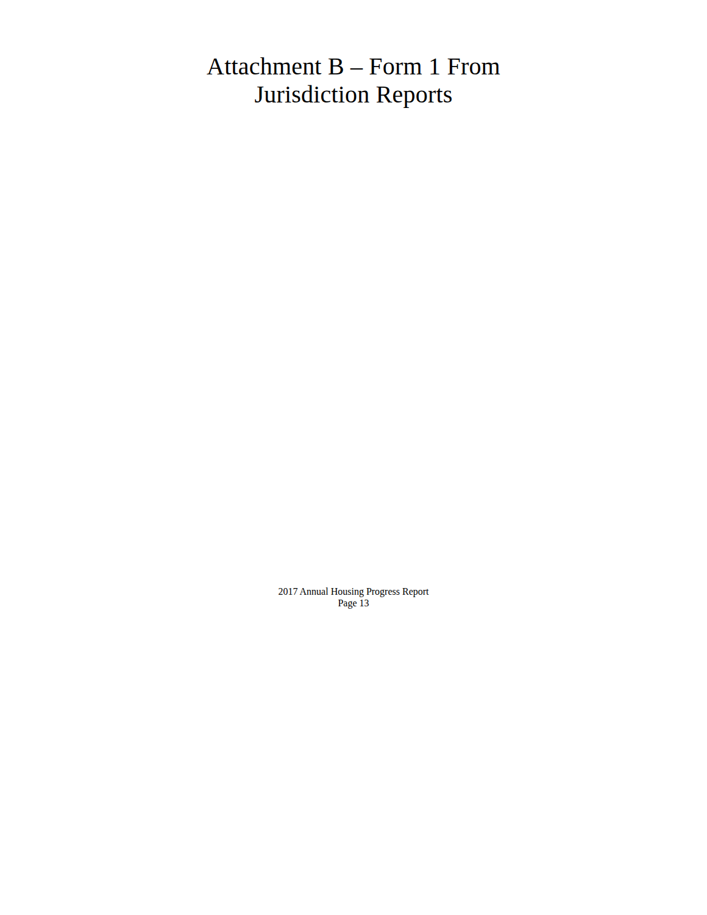Attachment B – Form 1 From Jurisdiction Reports
2017 Annual Housing Progress Report Page 13